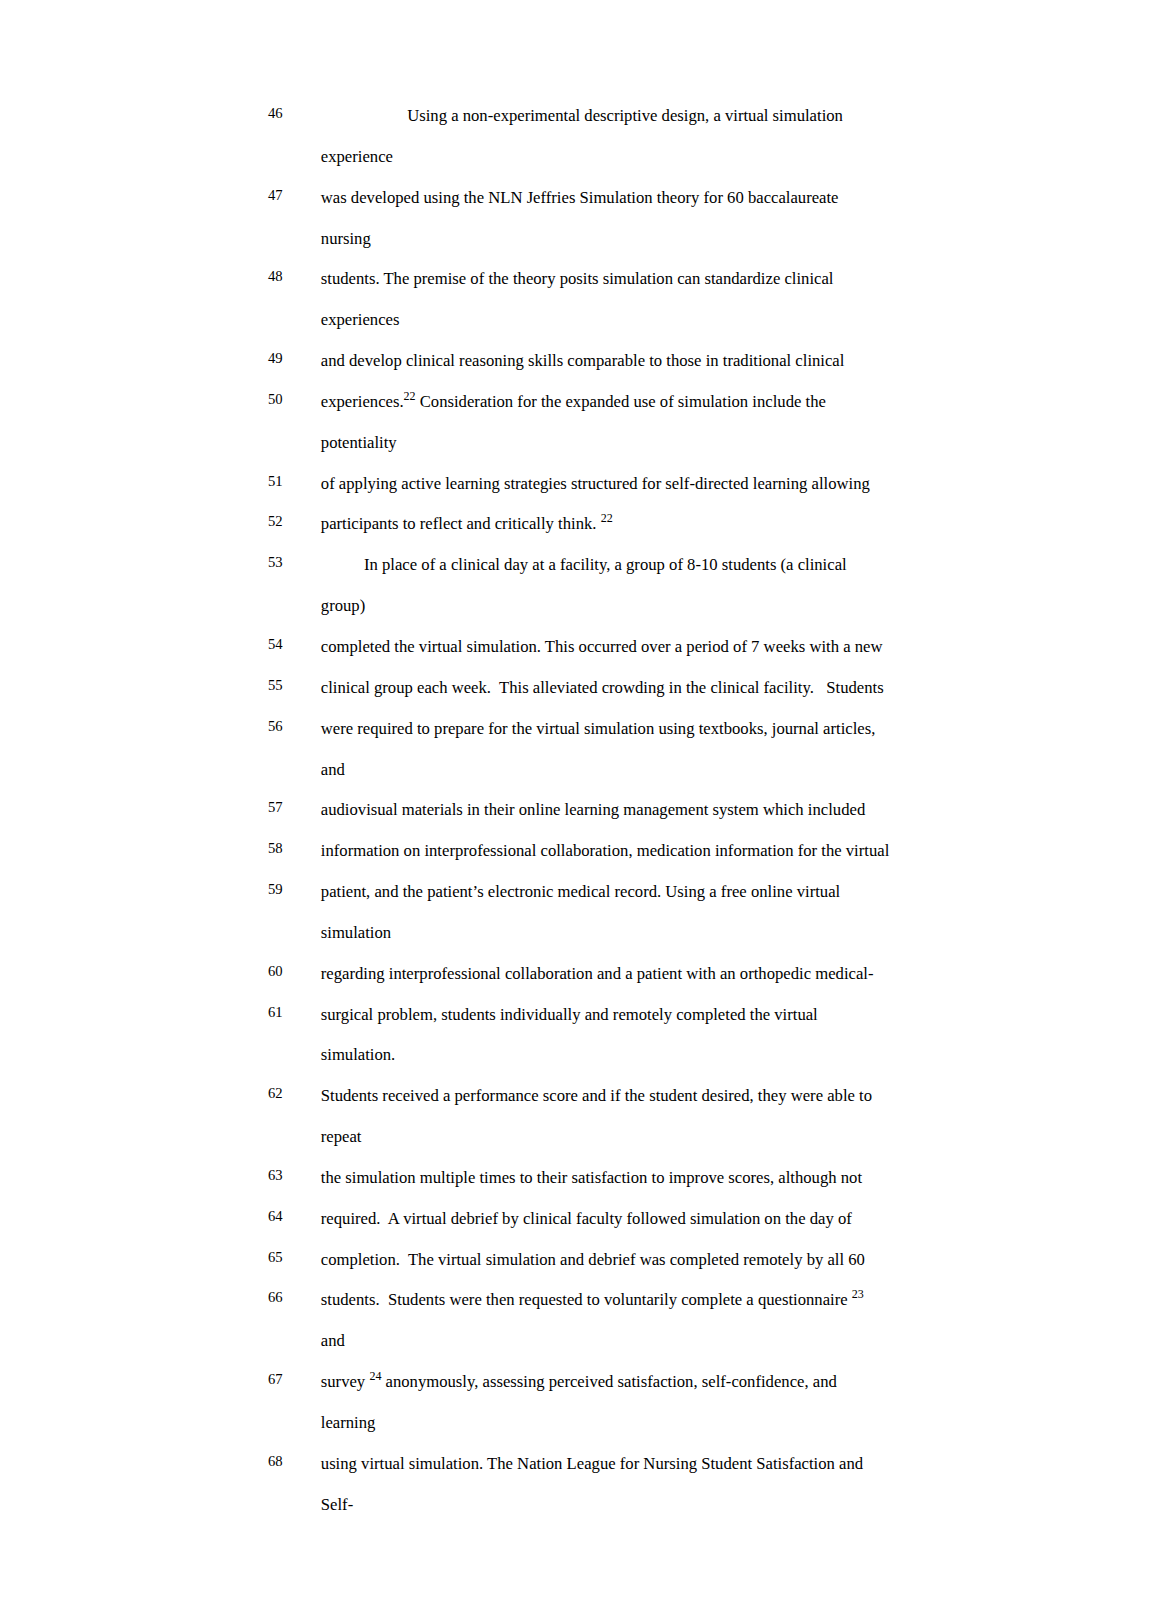| 46 | Using a non-experimental descriptive design, a virtual simulation experience |
| 47 | was developed using the NLN Jeffries Simulation theory for 60 baccalaureate nursing |
| 48 | students. The premise of the theory posits simulation can standardize clinical experiences |
| 49 | and develop clinical reasoning skills comparable to those in traditional clinical |
| 50 | experiences. 22 Consideration for the expanded use of simulation include the potentiality |
| 51 | of applying active learning strategies structured for self-directed learning allowing |
| 52 | participants to reflect and critically think. 22 |
| 53 | In place of a clinical day at a facility, a group of 8-10 students (a clinical group) |
| 54 | completed the virtual simulation. This occurred over a period of 7 weeks with a new |
| 55 | clinical group each week. This alleviated crowding in the clinical facility. Students |
| 56 | were required to prepare for the virtual simulation using textbooks, journal articles, and |
| 57 | audiovisual materials in their online learning management system which included |
| 58 | information on interprofessional collaboration, medication information for the virtual |
| 59 | patient, and the patient’s electronic medical record. Using a free online virtual simulation |
| 60 | regarding interprofessional collaboration and a patient with an orthopedic medical- |
| 61 | surgical problem, students individually and remotely completed the virtual simulation. |
| 62 | Students received a performance score and if the student desired, they were able to repeat |
| 63 | the simulation multiple times to their satisfaction to improve scores, although not |
| 64 | required. A virtual debrief by clinical faculty followed simulation on the day of |
| 65 | completion. The virtual simulation and debrief was completed remotely by all 60 |
| 66 | students. Students were then requested to voluntarily complete a questionnaire 23 and |
| 67 | survey 24 anonymously, assessing perceived satisfaction, self-confidence, and learning |
| 68 | using virtual simulation. The Nation League for Nursing Student Satisfaction and Self- |